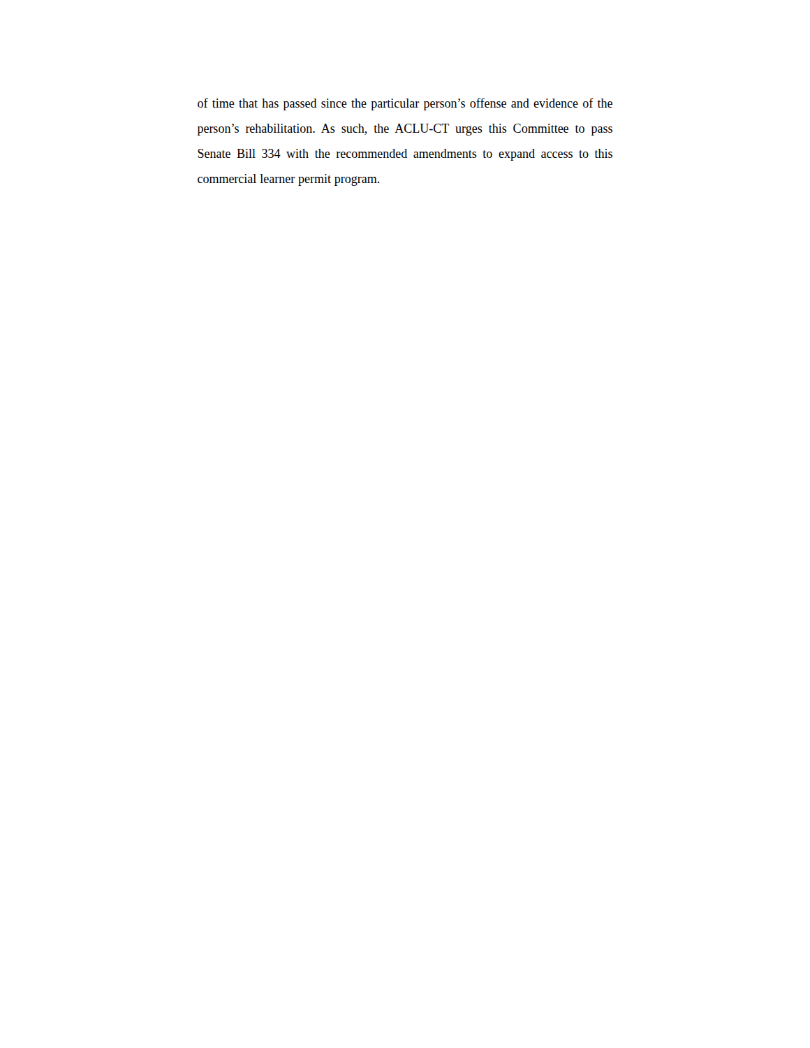of time that has passed since the particular person’s offense and evidence of the person’s rehabilitation. As such, the ACLU-CT urges this Committee to pass Senate Bill 334 with the recommended amendments to expand access to this commercial learner permit program.